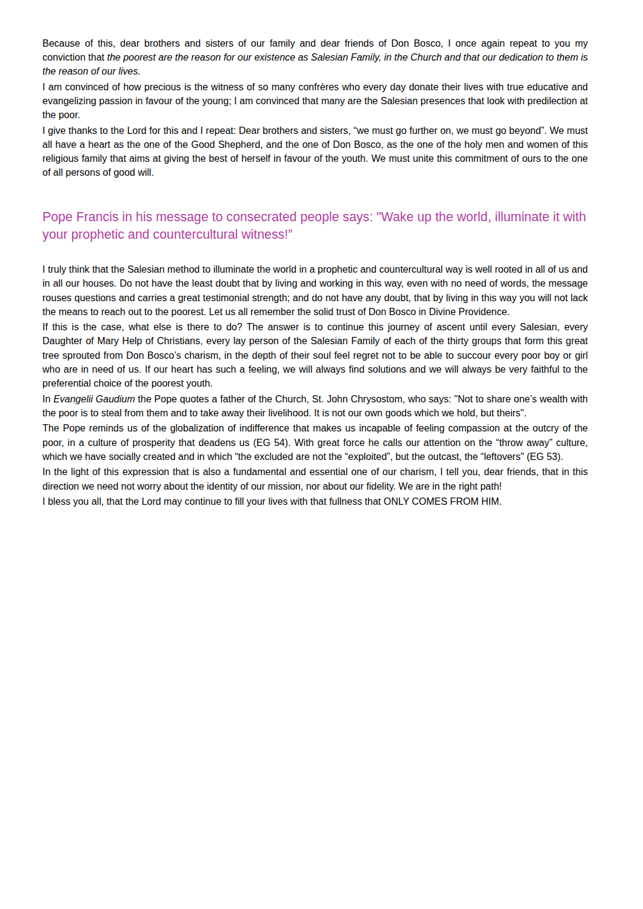Because of this, dear brothers and sisters of our family and dear friends of Don Bosco, I once again repeat to you my conviction that the poorest are the reason for our existence as Salesian Family, in the Church and that our dedication to them is the reason of our lives.
I am convinced of how precious is the witness of so many confrères who every day donate their lives with true educative and evangelizing passion in favour of the young; I am convinced that many are the Salesian presences that look with predilection at the poor.
I give thanks to the Lord for this and I repeat: Dear brothers and sisters, “we must go further on, we must go beyond”. We must all have a heart as the one of the Good Shepherd, and the one of Don Bosco, as the one of the holy men and women of this religious family that aims at giving the best of herself in favour of the youth. We must unite this commitment of ours to the one of all persons of good will.
Pope Francis in his message to consecrated people says: "Wake up the world, illuminate it with your prophetic and countercultural witness!”
I truly think that the Salesian method to illuminate the world in a prophetic and countercultural way is well rooted in all of us and in all our houses. Do not have the least doubt that by living and working in this way, even with no need of words, the message rouses questions and carries a great testimonial strength; and do not have any doubt, that by living in this way you will not lack the means to reach out to the poorest. Let us all remember the solid trust of Don Bosco in Divine Providence.
If this is the case, what else is there to do? The answer is to continue this journey of ascent until every Salesian, every Daughter of Mary Help of Christians, every lay person of the Salesian Family of each of the thirty groups that form this great tree sprouted from Don Bosco’s charism, in the depth of their soul feel regret not to be able to succour every poor boy or girl who are in need of us. If our heart has such a feeling, we will always find solutions and we will always be very faithful to the preferential choice of the poorest youth.
In Evangelii Gaudium the Pope quotes a father of the Church, St. John Chrysostom, who says: "Not to share one’s wealth with the poor is to steal from them and to take away their livelihood. It is not our own goods which we hold, but theirs".
The Pope reminds us of the globalization of indifference that makes us incapable of feeling compassion at the outcry of the poor, in a culture of prosperity that deadens us (EG 54). With great force he calls our attention on the “throw away” culture, which we have socially created and in which “the excluded are not the “exploited”, but the outcast, the “leftovers" (EG 53).
In the light of this expression that is also a fundamental and essential one of our charism, I tell you, dear friends, that in this direction we need not worry about the identity of our mission, nor about our fidelity. We are in the right path!
I bless you all, that the Lord may continue to fill your lives with that fullness that ONLY COMES FROM HIM.